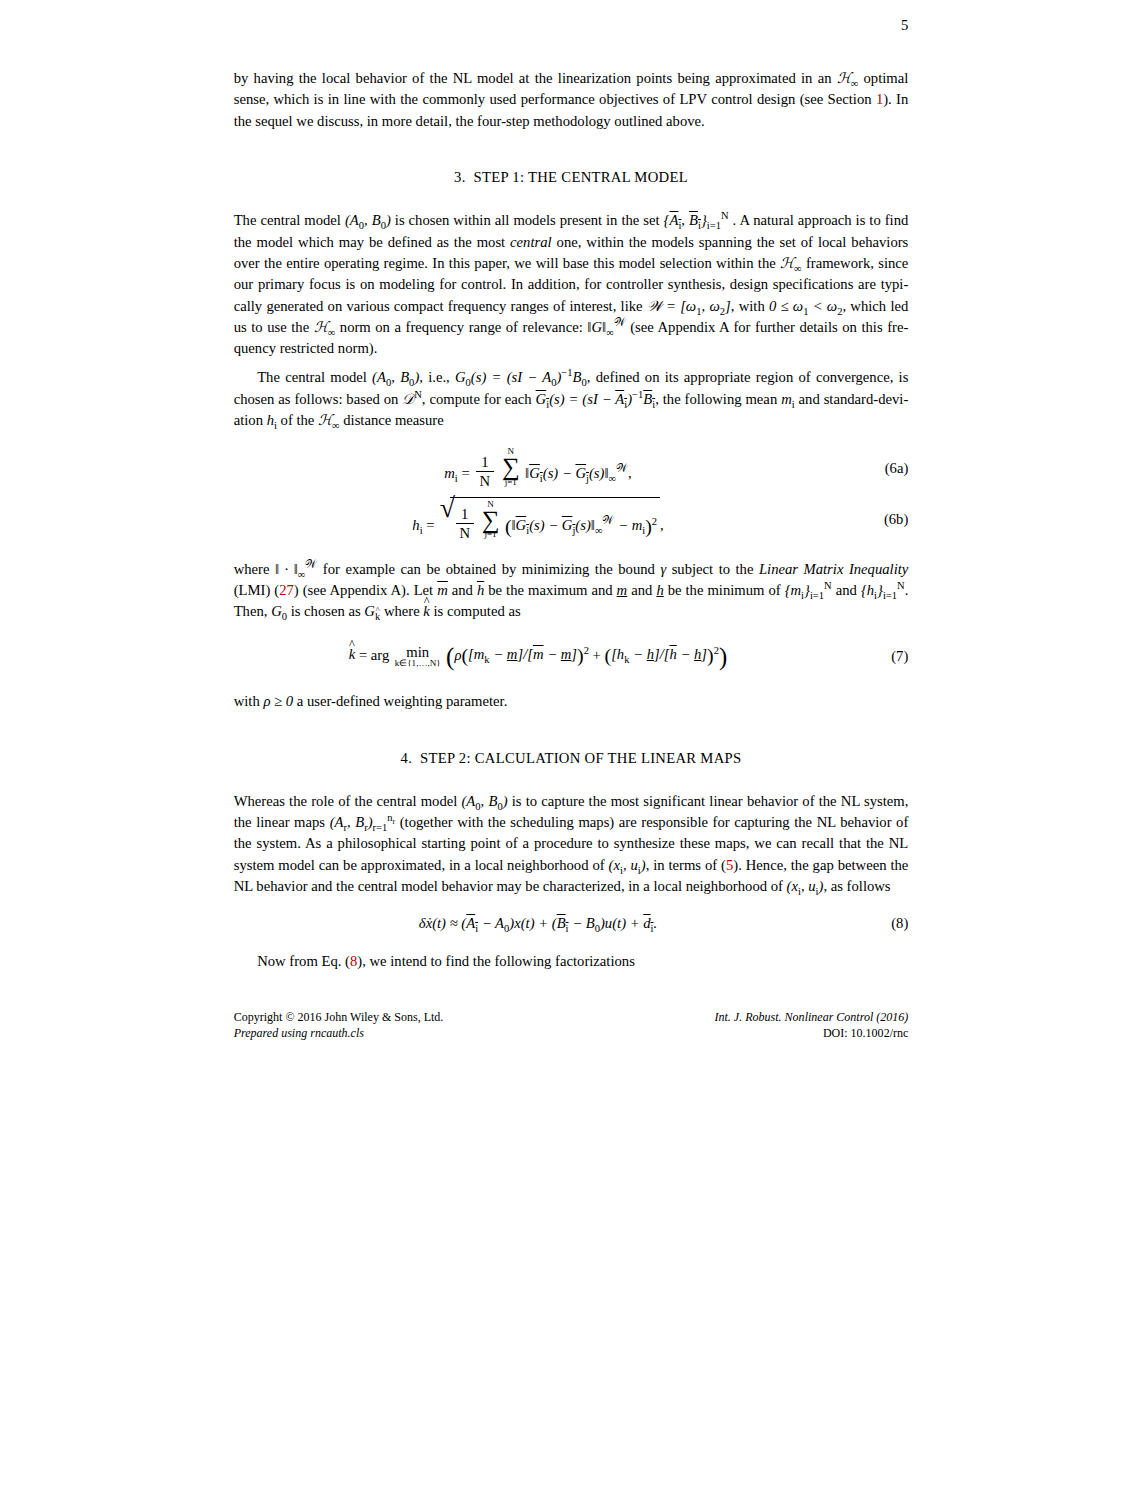5
by having the local behavior of the NL model at the linearization points being approximated in an ℋ∞ optimal sense, which is in line with the commonly used performance objectives of LPV control design (see Section 1). In the sequel we discuss, in more detail, the four-step methodology outlined above.
3. Step 1: The Central Model
The central model (A0, B0) is chosen within all models present in the set {Ai, Bi}i=1N . A natural approach is to find the model which may be defined as the most central one, within the models spanning the set of local behaviors over the entire operating regime. In this paper, we will base this model selection within the ℋ∞ framework, since our primary focus is on modeling for control. In addition, for controller synthesis, design specifications are typically generated on various compact frequency ranges of interest, like 𝒲 = [ω1, ω2], with 0 ≤ ω1 < ω2, which led us to use the ℋ∞ norm on a frequency range of relevance: ‖G‖∞𝒲 (see Appendix A for further details on this frequency restricted norm).
The central model (A0, B0), i.e., G0(s) = (sI − A0)−1B0, defined on its appropriate region of convergence, is chosen as follows: based on 𝒟N, compute for each Gi(s) = (sI − Ai)−1Bi, the following mean mi and standard-deviation hi of the ℋ∞ distance measure
mi = 1 N N∑j=1 ‖Gi(s) − Gj(s)‖∞𝒲,
(6a)
hi = 1 N N∑j=1 (‖Gi(s) − Gj(s)‖∞𝒲 − mi)2 ,
(6b)
where ‖ · ‖∞𝒲 for example can be obtained by minimizing the bound γ subject to the Linear Matrix Inequality (LMI) (27) (see Appendix A). Let m and h be the maximum and m and h be the minimum of {mi}i=1N and {hi}i=1N. Then, G0 is chosen as Gk where k is computed as
k = arg min k∈{1,…,N} (ρ([mk − m]/[m − m])2 + ([hk − h]/[h − h])2)
(7)
with ρ ≥ 0 a user-defined weighting parameter.
4. Step 2: Calculation of the Linear Maps
Whereas the role of the central model (A0, B0) is to capture the most significant linear behavior of the NL system, the linear maps (Ar, Br)r=1nr (together with the scheduling maps) are responsible for capturing the NL behavior of the system. As a philosophical starting point of a procedure to synthesize these maps, we can recall that the NL system model can be approximated, in a local neighborhood of (xi, ui), in terms of (5). Hence, the gap between the NL behavior and the central model behavior may be characterized, in a local neighborhood of (xi, ui), as follows
δẋ(t) ≈ (Ai − A0)x(t) + (Bi − B0)u(t) + di.
(8)
Now from Eq. (8), we intend to find the following factorizations
Copyright © 2016 John Wiley & Sons, Ltd.
Prepared using rncauth.cls
Int. J. Robust. Nonlinear Control (2016)
DOI: 10.1002/rnc